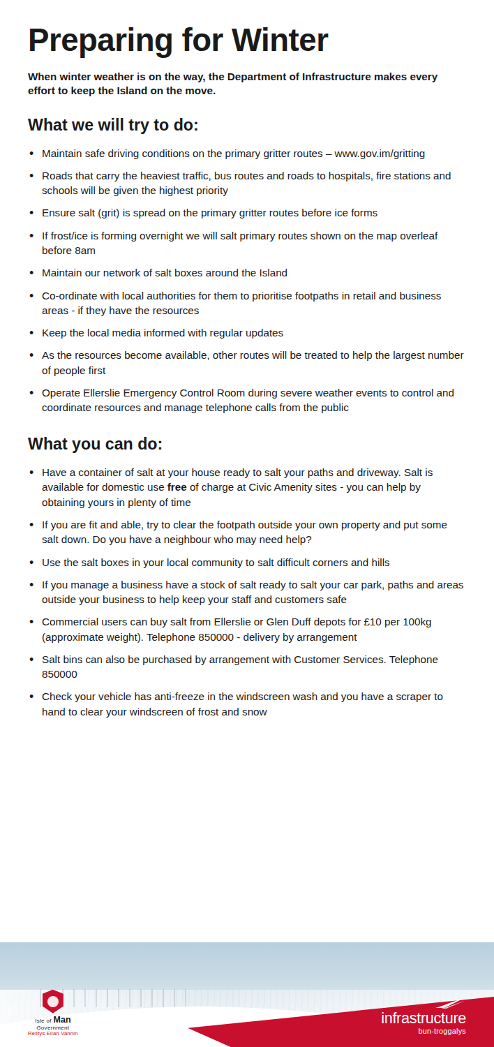Preparing for Winter
When winter weather is on the way, the Department of Infrastructure makes every effort to keep the Island on the move.
What we will try to do:
Maintain safe driving conditions on the primary gritter routes – www.gov.im/gritting
Roads that carry the heaviest traffic, bus routes and roads to hospitals, fire stations and schools will be given the highest priority
Ensure salt (grit) is spread on the primary gritter routes before ice forms
If frost/ice is forming overnight we will salt primary routes shown on the map overleaf before 8am
Maintain our network of salt boxes around the Island
Co-ordinate with local authorities for them to prioritise footpaths in retail and business areas - if they have the resources
Keep the local media informed with regular updates
As the resources become available, other routes will be treated to help the largest number of people first
Operate Ellerslie Emergency Control Room during severe weather events to control and coordinate resources and manage telephone calls from the public
What you can do:
Have a container of salt at your house ready to salt your paths and driveway. Salt is available for domestic use free of charge at Civic Amenity sites - you can help by obtaining yours in plenty of time
If you are fit and able, try to clear the footpath outside your own property and put some salt down. Do you have a neighbour who may need help?
Use the salt boxes in your local community to salt difficult corners and hills
If you manage a business have a stock of salt ready to salt your car park, paths and areas outside your business to help keep your staff and customers safe
Commercial users can buy salt from Ellerslie or Glen Duff depots for £10 per 100kg (approximate weight). Telephone 850000 - delivery by arrangement
Salt bins can also be purchased by arrangement with Customer Services. Telephone 850000
Check your vehicle has anti-freeze in the windscreen wash and you have a scraper to hand to clear your windscreen of frost and snow
Isle of Man
Government
Reiltys Ellan Vannin
infrastructure
bun-troggalys